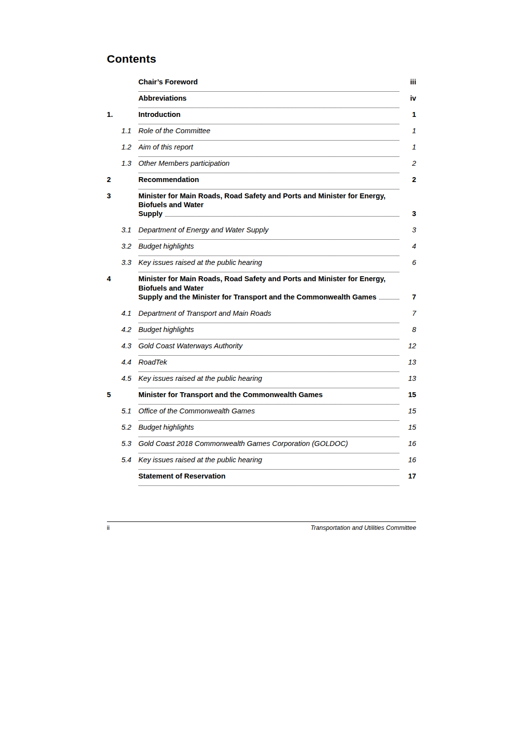Contents
| | Chair’s Foreword | iii |
| | Abbreviations | iv |
| 1. | Introduction | 1 |
| 1.1 | Role of the Committee | 1 |
| 1.2 | Aim of this report | 1 |
| 1.3 | Other Members participation | 2 |
| 2 | Recommendation | 2 |
| 3 | Minister for Main Roads, Road Safety and Ports and Minister for Energy, Biofuels and Water Supply | 3 |
| 3.1 | Department of Energy and Water Supply | 3 |
| 3.2 | Budget highlights | 4 |
| 3.3 | Key issues raised at the public hearing | 6 |
| 4 | Minister for Main Roads, Road Safety and Ports and Minister for Energy, Biofuels and Water Supply and the Minister for Transport and the Commonwealth Games | 7 |
| 4.1 | Department of Transport and Main Roads | 7 |
| 4.2 | Budget highlights | 8 |
| 4.3 | Gold Coast Waterways Authority | 12 |
| 4.4 | RoadTek | 13 |
| 4.5 | Key issues raised at the public hearing | 13 |
| 5 | Minister for Transport and the Commonwealth Games | 15 |
| 5.1 | Office of the Commonwealth Games | 15 |
| 5.2 | Budget highlights | 15 |
| 5.3 | Gold Coast 2018 Commonwealth Games Corporation (GOLDOC) | 16 |
| 5.4 | Key issues raised at the public hearing | 16 |
| | Statement of Reservation | 17 |
ii Transportation and Utilities Committee